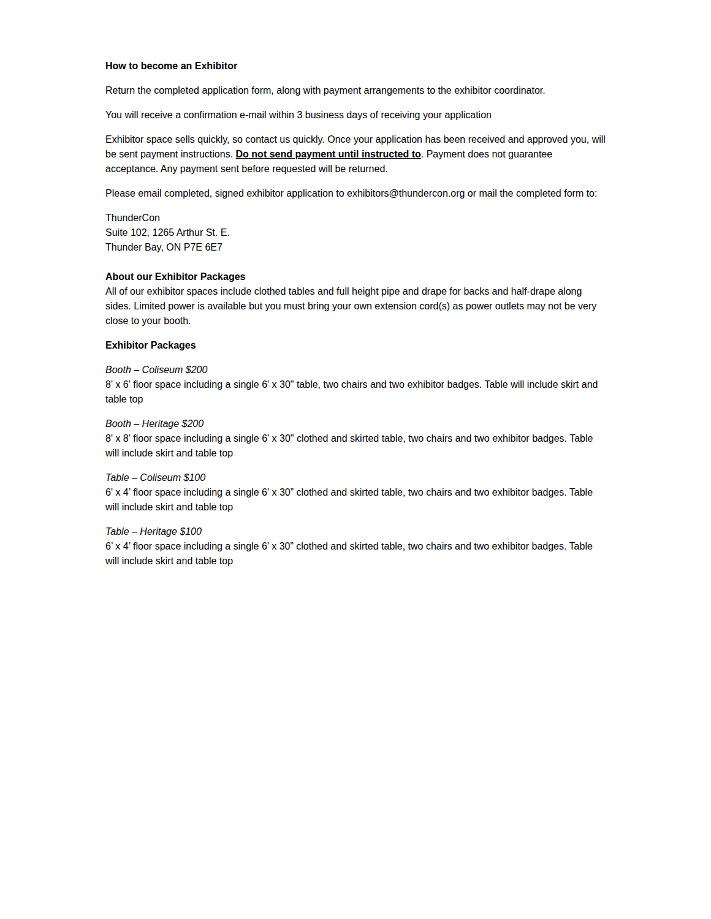How to become an Exhibitor
Return the completed application form, along with payment arrangements to the exhibitor coordinator.
You will receive a confirmation e-mail within 3 business days of receiving your application
Exhibitor space sells quickly, so contact us quickly. Once your application has been received and approved you, will be sent payment instructions. Do not send payment until instructed to. Payment does not guarantee acceptance. Any payment sent before requested will be returned.
Please email completed, signed exhibitor application to exhibitors@thundercon.org or mail the completed form to:
ThunderCon Suite 102, 1265 Arthur St. E. Thunder Bay, ON P7E 6E7
About our Exhibitor Packages
All of our exhibitor spaces include clothed tables and full height pipe and drape for backs and half-drape along sides. Limited power is available but you must bring your own extension cord(s) as power outlets may not be very close to your booth.
Exhibitor Packages
Booth – Coliseum $200
8' x 6' floor space including a single 6' x 30" table, two chairs and two exhibitor badges. Table will include skirt and table top
Booth – Heritage $200
8' x 8' floor space including a single 6' x 30" clothed and skirted table, two chairs and two exhibitor badges. Table will include skirt and table top
Table – Coliseum $100
6' x 4’ floor space including a single 6' x 30” clothed and skirted table, two chairs and two exhibitor badges. Table will include skirt and table top
Table – Heritage $100
6’ x 4’ floor space including a single 6’ x 30” clothed and skirted table, two chairs and two exhibitor badges. Table will include skirt and table top